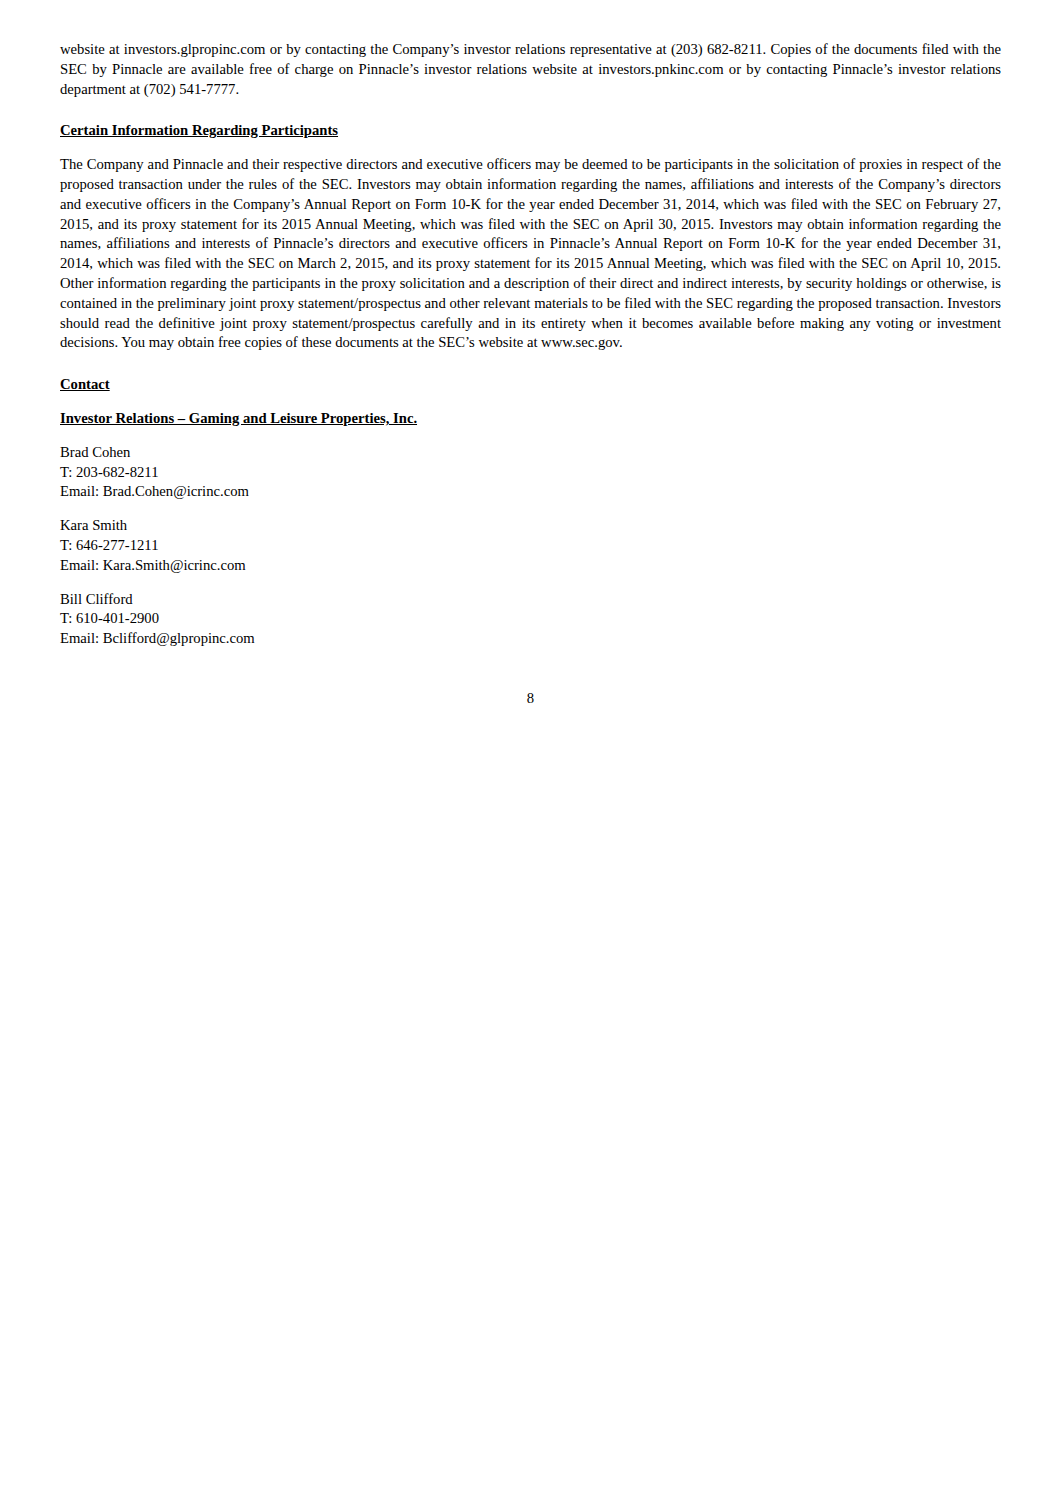website at investors.glpropinc.com or by contacting the Company’s investor relations representative at (203) 682-8211. Copies of the documents filed with the SEC by Pinnacle are available free of charge on Pinnacle’s investor relations website at investors.pnkinc.com or by contacting Pinnacle’s investor relations department at (702) 541-7777.
Certain Information Regarding Participants
The Company and Pinnacle and their respective directors and executive officers may be deemed to be participants in the solicitation of proxies in respect of the proposed transaction under the rules of the SEC. Investors may obtain information regarding the names, affiliations and interests of the Company’s directors and executive officers in the Company’s Annual Report on Form 10-K for the year ended December 31, 2014, which was filed with the SEC on February 27, 2015, and its proxy statement for its 2015 Annual Meeting, which was filed with the SEC on April 30, 2015. Investors may obtain information regarding the names, affiliations and interests of Pinnacle’s directors and executive officers in Pinnacle’s Annual Report on Form 10-K for the year ended December 31, 2014, which was filed with the SEC on March 2, 2015, and its proxy statement for its 2015 Annual Meeting, which was filed with the SEC on April 10, 2015. Other information regarding the participants in the proxy solicitation and a description of their direct and indirect interests, by security holdings or otherwise, is contained in the preliminary joint proxy statement/prospectus and other relevant materials to be filed with the SEC regarding the proposed transaction. Investors should read the definitive joint proxy statement/prospectus carefully and in its entirety when it becomes available before making any voting or investment decisions. You may obtain free copies of these documents at the SEC’s website at www.sec.gov.
Contact
Investor Relations – Gaming and Leisure Properties, Inc.
Brad Cohen
T: 203-682-8211
Email: Brad.Cohen@icrinc.com
Kara Smith
T: 646-277-1211
Email: Kara.Smith@icrinc.com
Bill Clifford
T: 610-401-2900
Email: Bclifford@glpropinc.com
8